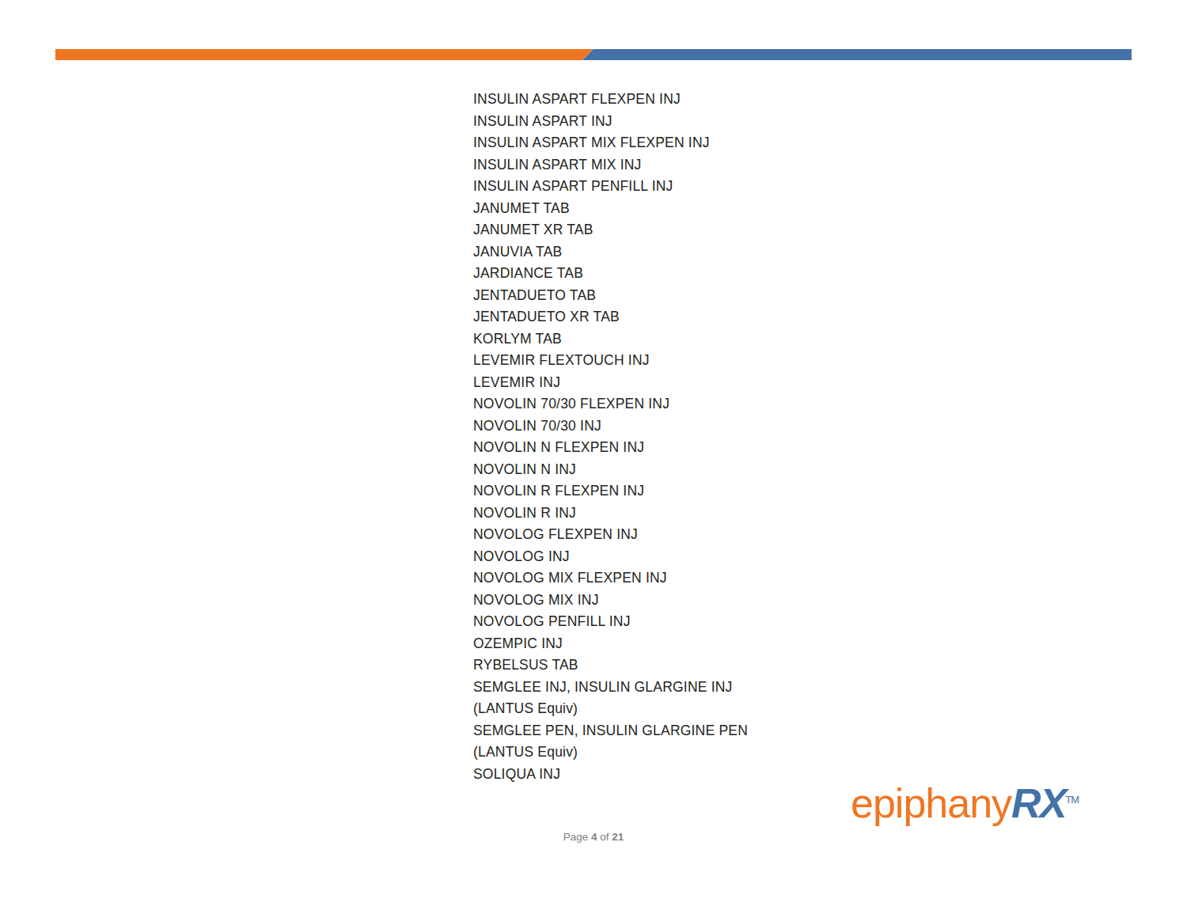INSULIN ASPART FLEXPEN INJ
INSULIN ASPART INJ
INSULIN ASPART MIX FLEXPEN INJ
INSULIN ASPART MIX INJ
INSULIN ASPART PENFILL INJ
JANUMET TAB
JANUMET XR TAB
JANUVIA TAB
JARDIANCE TAB
JENTADUETO TAB
JENTADUETO XR TAB
KORLYM TAB
LEVEMIR FLEXTOUCH INJ
LEVEMIR INJ
NOVOLIN 70/30 FLEXPEN INJ
NOVOLIN 70/30 INJ
NOVOLIN N FLEXPEN INJ
NOVOLIN N INJ
NOVOLIN R FLEXPEN INJ
NOVOLIN R INJ
NOVOLOG FLEXPEN INJ
NOVOLOG INJ
NOVOLOG MIX FLEXPEN INJ
NOVOLOG MIX INJ
NOVOLOG PENFILL INJ
OZEMPIC INJ
RYBELSUS TAB
SEMGLEE INJ, INSULIN GLARGINE INJ(LANTUS Equiv)
SEMGLEE PEN, INSULIN GLARGINE PEN(LANTUS Equiv)
SOLIQUA INJ
epiphanyRX TM
Page 4 of 21